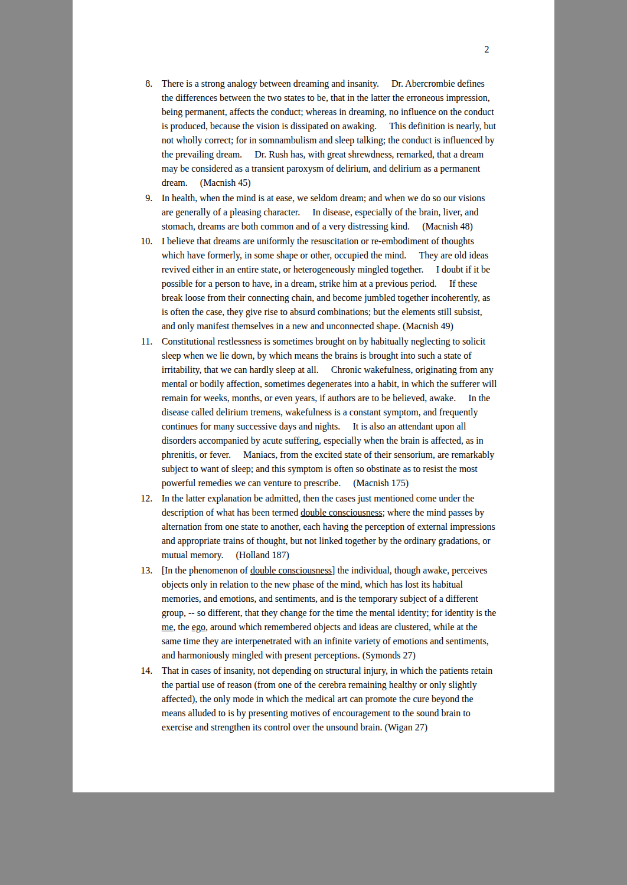2
There is a strong analogy between dreaming and insanity. Dr. Abercrombie defines the differences between the two states to be, that in the latter the erroneous impression, being permanent, affects the conduct; whereas in dreaming, no influence on the conduct is produced, because the vision is dissipated on awaking. This definition is nearly, but not wholly correct; for in somnambulism and sleep talking; the conduct is influenced by the prevailing dream. Dr. Rush has, with great shrewdness, remarked, that a dream may be considered as a transient paroxysm of delirium, and delirium as a permanent dream. (Macnish 45)
In health, when the mind is at ease, we seldom dream; and when we do so our visions are generally of a pleasing character. In disease, especially of the brain, liver, and stomach, dreams are both common and of a very distressing kind. (Macnish 48)
I believe that dreams are uniformly the resuscitation or re-embodiment of thoughts which have formerly, in some shape or other, occupied the mind. They are old ideas revived either in an entire state, or heterogeneously mingled together. I doubt if it be possible for a person to have, in a dream, strike him at a previous period. If these break loose from their connecting chain, and become jumbled together incoherently, as is often the case, they give rise to absurd combinations; but the elements still subsist, and only manifest themselves in a new and unconnected shape. (Macnish 49)
Constitutional restlessness is sometimes brought on by habitually neglecting to solicit sleep when we lie down, by which means the brains is brought into such a state of irritability, that we can hardly sleep at all. Chronic wakefulness, originating from any mental or bodily affection, sometimes degenerates into a habit, in which the sufferer will remain for weeks, months, or even years, if authors are to be believed, awake. In the disease called delirium tremens, wakefulness is a constant symptom, and frequently continues for many successive days and nights. It is also an attendant upon all disorders accompanied by acute suffering, especially when the brain is affected, as in phrenitis, or fever. Maniacs, from the excited state of their sensorium, are remarkably subject to want of sleep; and this symptom is often so obstinate as to resist the most powerful remedies we can venture to prescribe. (Macnish 175)
In the latter explanation be admitted, then the cases just mentioned come under the description of what has been termed double consciousness; where the mind passes by alternation from one state to another, each having the perception of external impressions and appropriate trains of thought, but not linked together by the ordinary gradations, or mutual memory. (Holland 187)
[In the phenomenon of double consciousness] the individual, though awake, perceives objects only in relation to the new phase of the mind, which has lost its habitual memories, and emotions, and sentiments, and is the temporary subject of a different group, -- so different, that they change for the time the mental identity; for identity is the me, the ego, around which remembered objects and ideas are clustered, while at the same time they are interpenetrated with an infinite variety of emotions and sentiments, and harmoniously mingled with present perceptions. (Symonds 27)
That in cases of insanity, not depending on structural injury, in which the patients retain the partial use of reason (from one of the cerebra remaining healthy or only slightly affected), the only mode in which the medical art can promote the cure beyond the means alluded to is by presenting motives of encouragement to the sound brain to exercise and strengthen its control over the unsound brain. (Wigan 27)